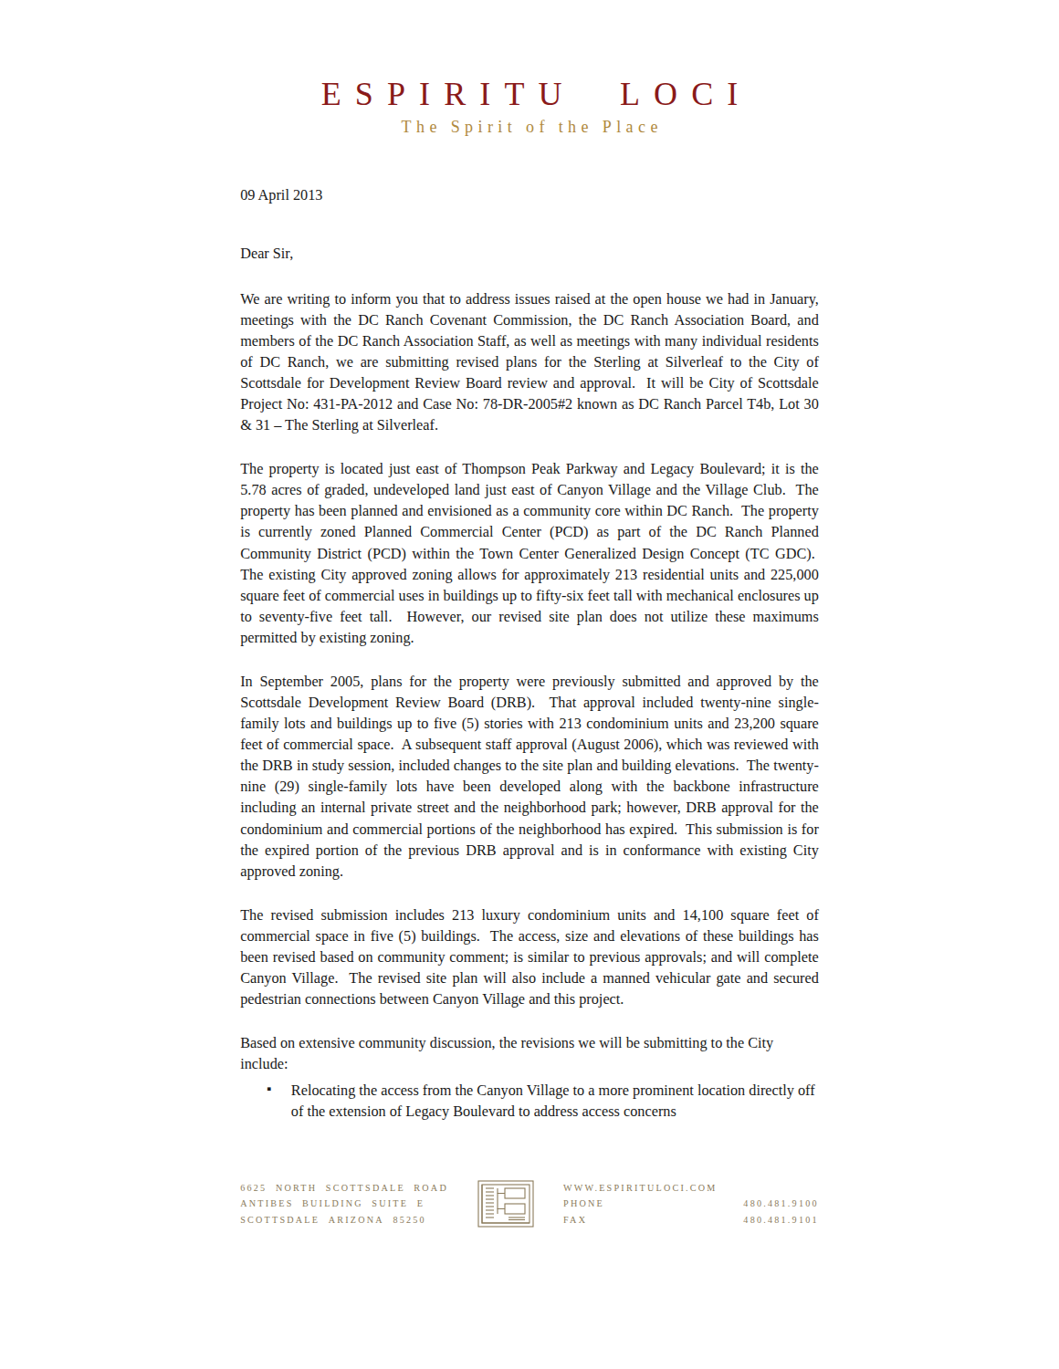ESPIRITU LOCI
The Spirit of the Place
09 April 2013
Dear Sir,
We are writing to inform you that to address issues raised at the open house we had in January, meetings with the DC Ranch Covenant Commission, the DC Ranch Association Board, and members of the DC Ranch Association Staff, as well as meetings with many individual residents of DC Ranch, we are submitting revised plans for the Sterling at Silverleaf to the City of Scottsdale for Development Review Board review and approval. It will be City of Scottsdale Project No: 431-PA-2012 and Case No: 78-DR-2005#2 known as DC Ranch Parcel T4b, Lot 30 & 31 – The Sterling at Silverleaf.
The property is located just east of Thompson Peak Parkway and Legacy Boulevard; it is the 5.78 acres of graded, undeveloped land just east of Canyon Village and the Village Club. The property has been planned and envisioned as a community core within DC Ranch. The property is currently zoned Planned Commercial Center (PCD) as part of the DC Ranch Planned Community District (PCD) within the Town Center Generalized Design Concept (TC GDC). The existing City approved zoning allows for approximately 213 residential units and 225,000 square feet of commercial uses in buildings up to fifty-six feet tall with mechanical enclosures up to seventy-five feet tall. However, our revised site plan does not utilize these maximums permitted by existing zoning.
In September 2005, plans for the property were previously submitted and approved by the Scottsdale Development Review Board (DRB). That approval included twenty-nine single-family lots and buildings up to five (5) stories with 213 condominium units and 23,200 square feet of commercial space. A subsequent staff approval (August 2006), which was reviewed with the DRB in study session, included changes to the site plan and building elevations. The twenty-nine (29) single-family lots have been developed along with the backbone infrastructure including an internal private street and the neighborhood park; however, DRB approval for the condominium and commercial portions of the neighborhood has expired. This submission is for the expired portion of the previous DRB approval and is in conformance with existing City approved zoning.
The revised submission includes 213 luxury condominium units and 14,100 square feet of commercial space in five (5) buildings. The access, size and elevations of these buildings has been revised based on community comment; is similar to previous approvals; and will complete Canyon Village. The revised site plan will also include a manned vehicular gate and secured pedestrian connections between Canyon Village and this project.
Based on extensive community discussion, the revisions we will be submitting to the City include:
Relocating the access from the Canyon Village to a more prominent location directly off of the extension of Legacy Boulevard to address access concerns
6625 NORTH SCOTTSDALE ROAD
ANTIBES BUILDING SUITE E
SCOTTSDALE ARIZONA 85250
| WWW.ESPIRITULOCI.COM | |
| PHONE | 480.481.9100 |
| FAX | 480.481.9101 |